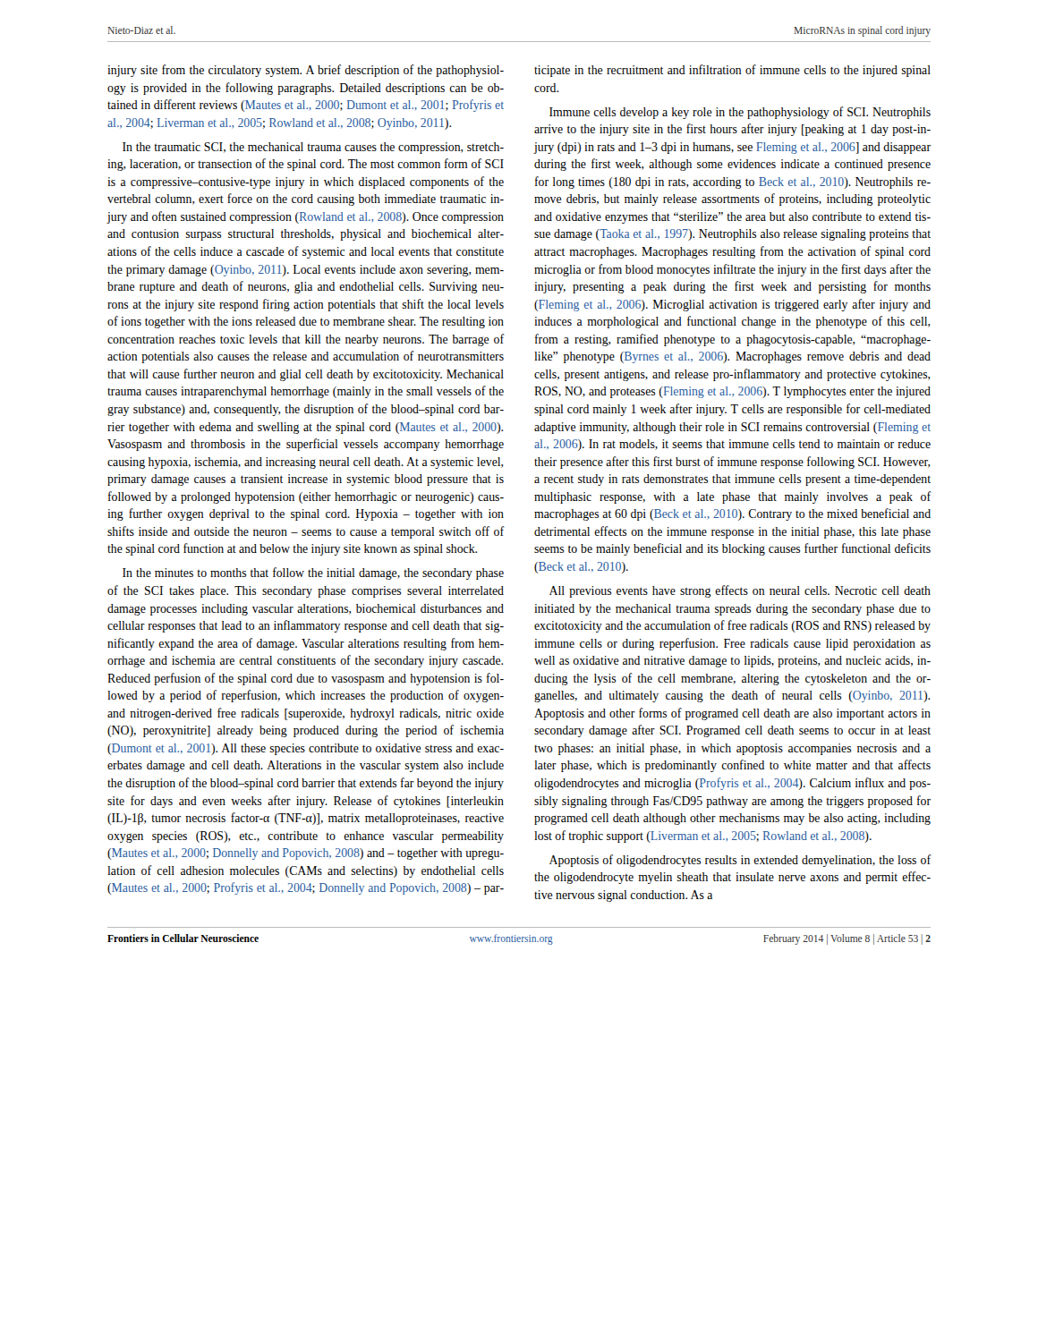Nieto-Diaz et al. MicroRNAs in spinal cord injury
injury site from the circulatory system. A brief description of the pathophysiology is provided in the following paragraphs. Detailed descriptions can be obtained in different reviews (Mautes et al., 2000; Dumont et al., 2001; Profyris et al., 2004; Liverman et al., 2005; Rowland et al., 2008; Oyinbo, 2011).
In the traumatic SCI, the mechanical trauma causes the compression, stretching, laceration, or transection of the spinal cord. The most common form of SCI is a compressive–contusive-type injury in which displaced components of the vertebral column, exert force on the cord causing both immediate traumatic injury and often sustained compression (Rowland et al., 2008). Once compression and contusion surpass structural thresholds, physical and biochemical alterations of the cells induce a cascade of systemic and local events that constitute the primary damage (Oyinbo, 2011). Local events include axon severing, membrane rupture and death of neurons, glia and endothelial cells. Surviving neurons at the injury site respond firing action potentials that shift the local levels of ions together with the ions released due to membrane shear. The resulting ion concentration reaches toxic levels that kill the nearby neurons. The barrage of action potentials also causes the release and accumulation of neurotransmitters that will cause further neuron and glial cell death by excitotoxicity. Mechanical trauma causes intraparenchymal hemorrhage (mainly in the small vessels of the gray substance) and, consequently, the disruption of the blood–spinal cord barrier together with edema and swelling at the spinal cord (Mautes et al., 2000). Vasospasm and thrombosis in the superficial vessels accompany hemorrhage causing hypoxia, ischemia, and increasing neural cell death. At a systemic level, primary damage causes a transient increase in systemic blood pressure that is followed by a prolonged hypotension (either hemorrhagic or neurogenic) causing further oxygen deprival to the spinal cord. Hypoxia – together with ion shifts inside and outside the neuron – seems to cause a temporal switch off of the spinal cord function at and below the injury site known as spinal shock.
In the minutes to months that follow the initial damage, the secondary phase of the SCI takes place. This secondary phase comprises several interrelated damage processes including vascular alterations, biochemical disturbances and cellular responses that lead to an inflammatory response and cell death that significantly expand the area of damage. Vascular alterations resulting from hemorrhage and ischemia are central constituents of the secondary injury cascade. Reduced perfusion of the spinal cord due to vasospasm and hypotension is followed by a period of reperfusion, which increases the production of oxygen- and nitrogen-derived free radicals [superoxide, hydroxyl radicals, nitric oxide (NO), peroxynitrite] already being produced during the period of ischemia (Dumont et al., 2001). All these species contribute to oxidative stress and exacerbates damage and cell death. Alterations in the vascular system also include the disruption of the blood–spinal cord barrier that extends far beyond the injury site for days and even weeks after injury. Release of cytokines [interleukin (IL)-1β, tumor necrosis factor-α (TNF-α)], matrix metalloproteinases, reactive oxygen species (ROS), etc., contribute to enhance vascular permeability (Mautes et al., 2000; Donnelly and Popovich, 2008) and – together with upregulation of cell adhesion molecules (CAMs and selectins) by endothelial cells (Mautes et al., 2000; Profyris et al., 2004; Donnelly and Popovich, 2008) – participate in the recruitment and infiltration of immune cells to the injured spinal cord.
Immune cells develop a key role in the pathophysiology of SCI. Neutrophils arrive to the injury site in the first hours after injury [peaking at 1 day post-injury (dpi) in rats and 1–3 dpi in humans, see Fleming et al., 2006] and disappear during the first week, although some evidences indicate a continued presence for long times (180 dpi in rats, according to Beck et al., 2010). Neutrophils remove debris, but mainly release assortments of proteins, including proteolytic and oxidative enzymes that “sterilize” the area but also contribute to extend tissue damage (Taoka et al., 1997). Neutrophils also release signaling proteins that attract macrophages. Macrophages resulting from the activation of spinal cord microglia or from blood monocytes infiltrate the injury in the first days after the injury, presenting a peak during the first week and persisting for months (Fleming et al., 2006). Microglial activation is triggered early after injury and induces a morphological and functional change in the phenotype of this cell, from a resting, ramified phenotype to a phagocytosis-capable, “macrophage-like” phenotype (Byrnes et al., 2006). Macrophages remove debris and dead cells, present antigens, and release pro-inflammatory and protective cytokines, ROS, NO, and proteases (Fleming et al., 2006). T lymphocytes enter the injured spinal cord mainly 1 week after injury. T cells are responsible for cell-mediated adaptive immunity, although their role in SCI remains controversial (Fleming et al., 2006). In rat models, it seems that immune cells tend to maintain or reduce their presence after this first burst of immune response following SCI. However, a recent study in rats demonstrates that immune cells present a time-dependent multiphasic response, with a late phase that mainly involves a peak of macrophages at 60 dpi (Beck et al., 2010). Contrary to the mixed beneficial and detrimental effects on the immune response in the initial phase, this late phase seems to be mainly beneficial and its blocking causes further functional deficits (Beck et al., 2010).
All previous events have strong effects on neural cells. Necrotic cell death initiated by the mechanical trauma spreads during the secondary phase due to excitotoxicity and the accumulation of free radicals (ROS and RNS) released by immune cells or during reperfusion. Free radicals cause lipid peroxidation as well as oxidative and nitrative damage to lipids, proteins, and nucleic acids, inducing the lysis of the cell membrane, altering the cytoskeleton and the organelles, and ultimately causing the death of neural cells (Oyinbo, 2011). Apoptosis and other forms of programed cell death are also important actors in secondary damage after SCI. Programed cell death seems to occur in at least two phases: an initial phase, in which apoptosis accompanies necrosis and a later phase, which is predominantly confined to white matter and that affects oligodendrocytes and microglia (Profyris et al., 2004). Calcium influx and possibly signaling through Fas/CD95 pathway are among the triggers proposed for programed cell death although other mechanisms may be also acting, including lost of trophic support (Liverman et al., 2005; Rowland et al., 2008).
Apoptosis of oligodendrocytes results in extended demyelination, the loss of the oligodendrocyte myelin sheath that insulate nerve axons and permit effective nervous signal conduction. As a
Frontiers in Cellular Neuroscience www.frontiersin.org February 2014 | Volume 8 | Article 53 | 2